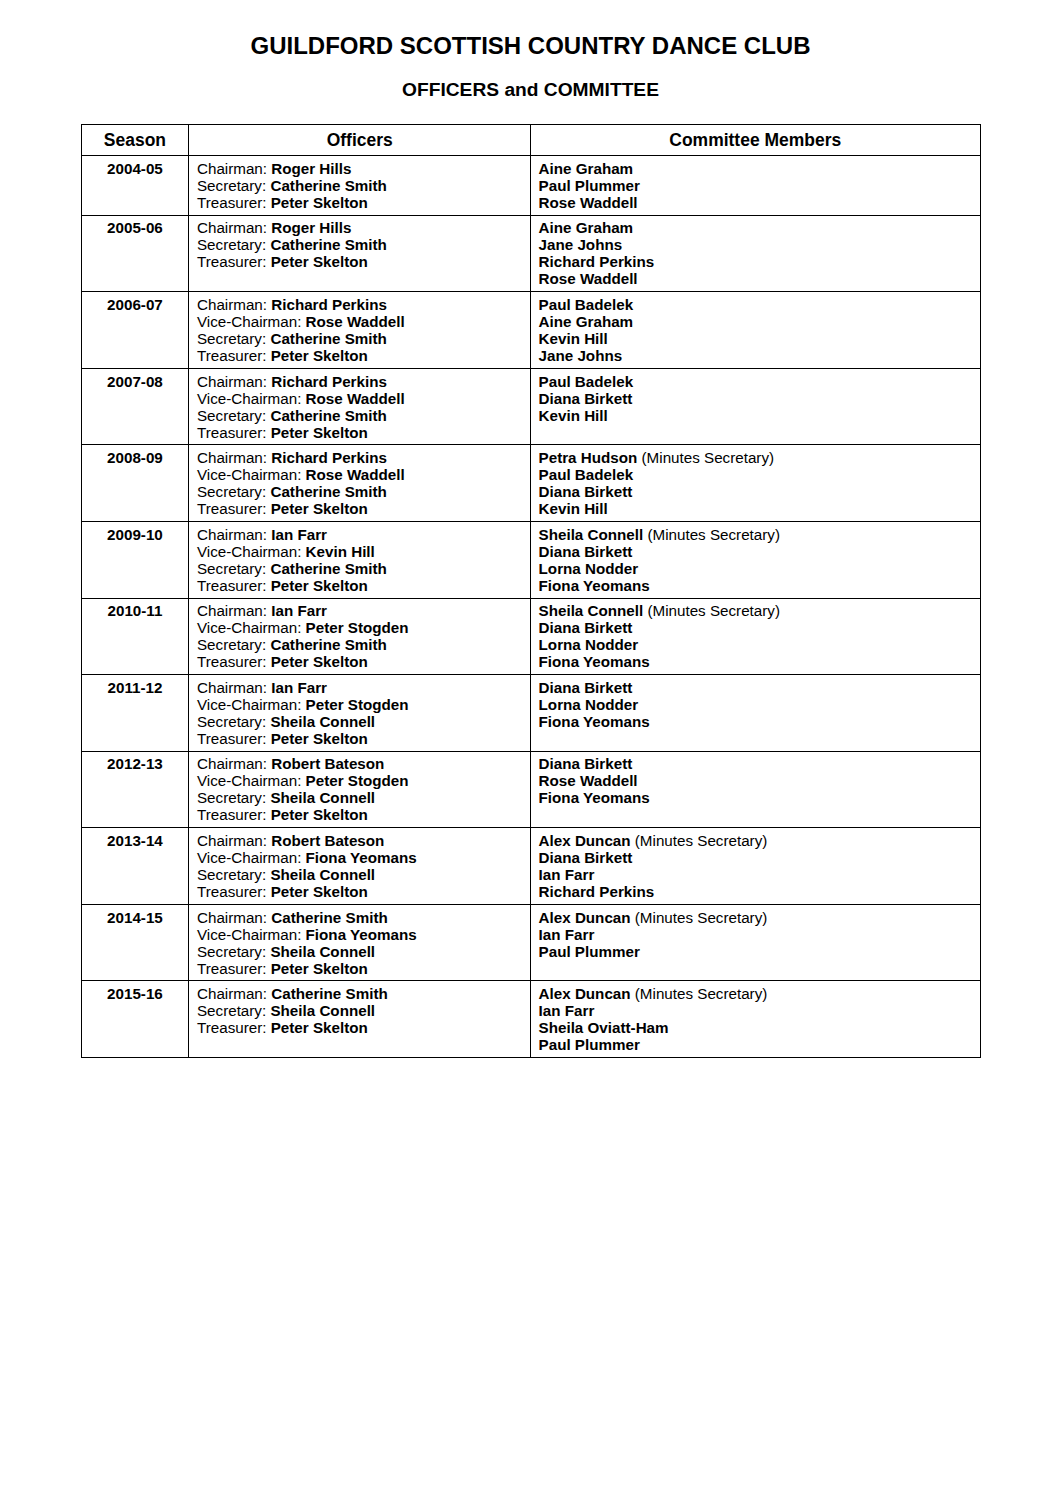GUILDFORD SCOTTISH COUNTRY DANCE CLUB
OFFICERS and COMMITTEE
| Season | Officers | Committee Members |
| --- | --- | --- |
| 2004-05 | Chairman: Roger Hills Secretary: Catherine Smith Treasurer: Peter Skelton | Aine Graham Paul Plummer Rose Waddell |
| 2005-06 | Chairman: Roger Hills Secretary: Catherine Smith Treasurer: Peter Skelton | Aine Graham Jane Johns Richard Perkins Rose Waddell |
| 2006-07 | Chairman: Richard Perkins Vice-Chairman: Rose Waddell Secretary: Catherine Smith Treasurer: Peter Skelton | Paul Badelek Aine Graham Kevin Hill Jane Johns |
| 2007-08 | Chairman: Richard Perkins Vice-Chairman: Rose Waddell Secretary: Catherine Smith Treasurer: Peter Skelton | Paul Badelek Diana Birkett Kevin Hill |
| 2008-09 | Chairman: Richard Perkins Vice-Chairman: Rose Waddell Secretary: Catherine Smith Treasurer: Peter Skelton | Petra Hudson (Minutes Secretary) Paul Badelek Diana Birkett Kevin Hill |
| 2009-10 | Chairman: Ian Farr Vice-Chairman: Kevin Hill Secretary: Catherine Smith Treasurer: Peter Skelton | Sheila Connell (Minutes Secretary) Diana Birkett Lorna Nodder Fiona Yeomans |
| 2010-11 | Chairman: Ian Farr Vice-Chairman: Peter Stogden Secretary: Catherine Smith Treasurer: Peter Skelton | Sheila Connell (Minutes Secretary) Diana Birkett Lorna Nodder Fiona Yeomans |
| 2011-12 | Chairman: Ian Farr Vice-Chairman: Peter Stogden Secretary: Sheila Connell Treasurer: Peter Skelton | Diana Birkett Lorna Nodder Fiona Yeomans |
| 2012-13 | Chairman: Robert Bateson Vice-Chairman: Peter Stogden Secretary: Sheila Connell Treasurer: Peter Skelton | Diana Birkett Rose Waddell Fiona Yeomans |
| 2013-14 | Chairman: Robert Bateson Vice-Chairman: Fiona Yeomans Secretary: Sheila Connell Treasurer: Peter Skelton | Alex Duncan (Minutes Secretary) Diana Birkett Ian Farr Richard Perkins |
| 2014-15 | Chairman: Catherine Smith Vice-Chairman: Fiona Yeomans Secretary: Sheila Connell Treasurer: Peter Skelton | Alex Duncan (Minutes Secretary) Ian Farr Paul Plummer |
| 2015-16 | Chairman: Catherine Smith Secretary: Sheila Connell Treasurer: Peter Skelton | Alex Duncan (Minutes Secretary) Ian Farr Sheila Oviatt-Ham Paul Plummer |